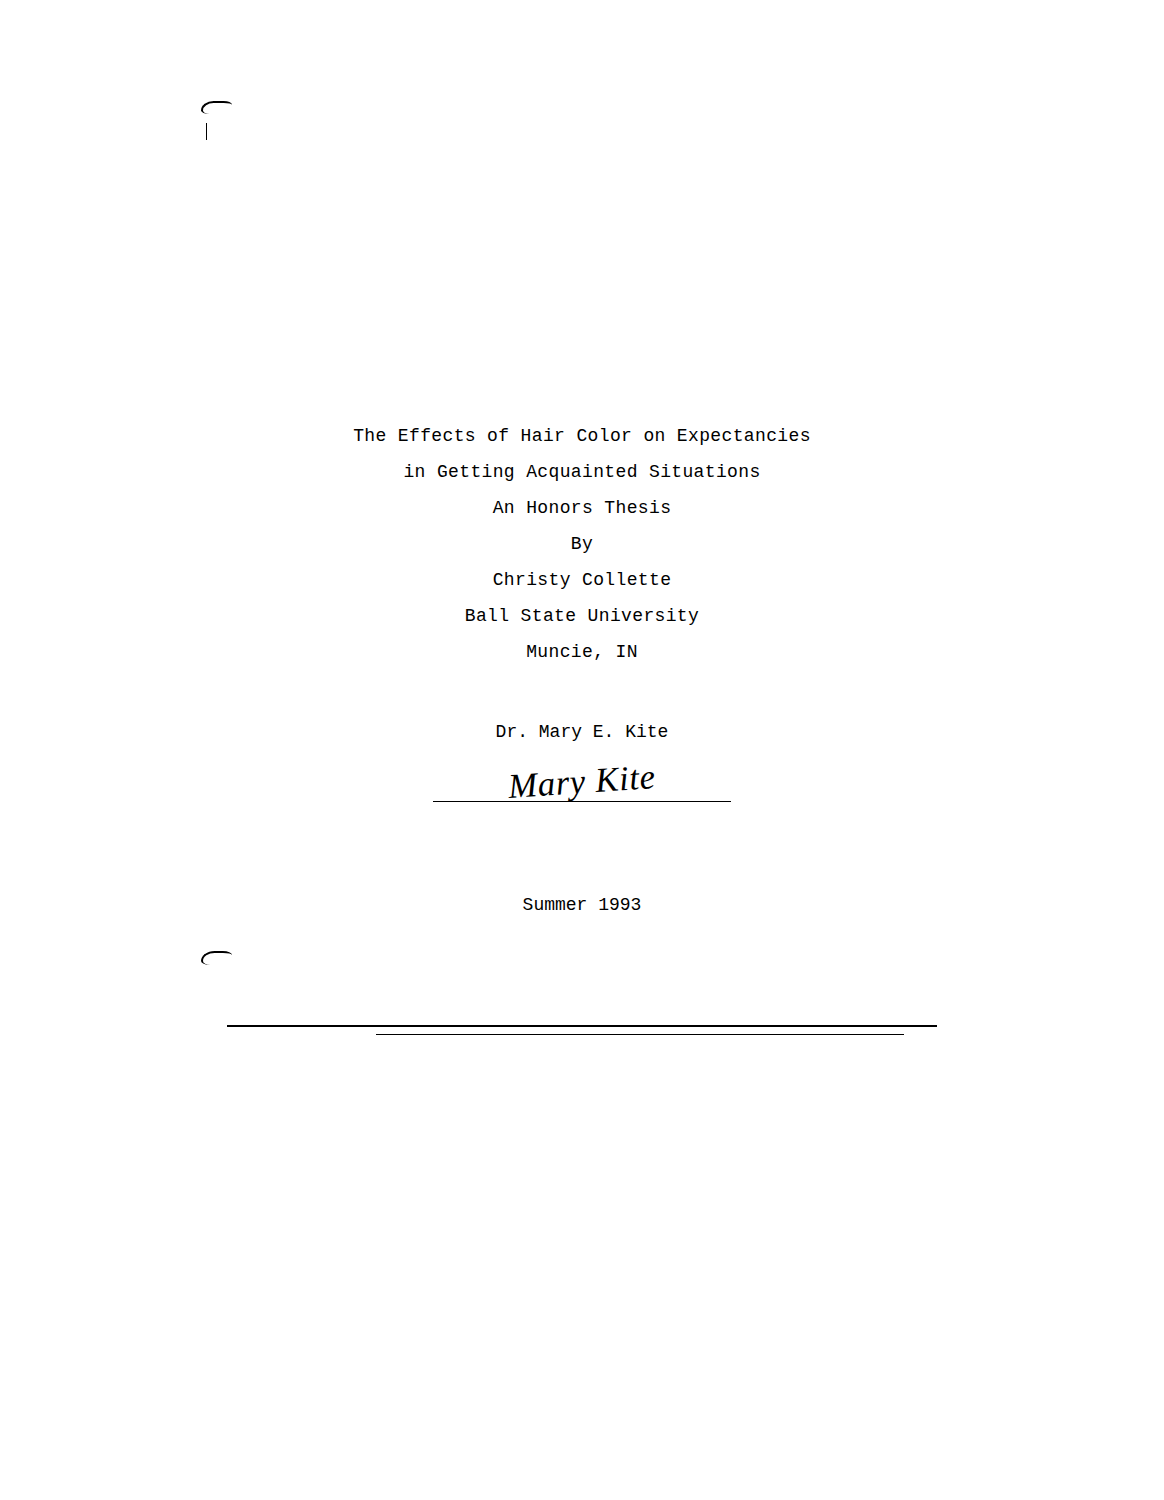The Effects of Hair Color on Expectancies
in Getting Acquainted Situations
An Honors Thesis
By
Christy Collette
Ball State University
Muncie, IN
Dr. Mary E. Kite
Mary Kite
Summer 1993